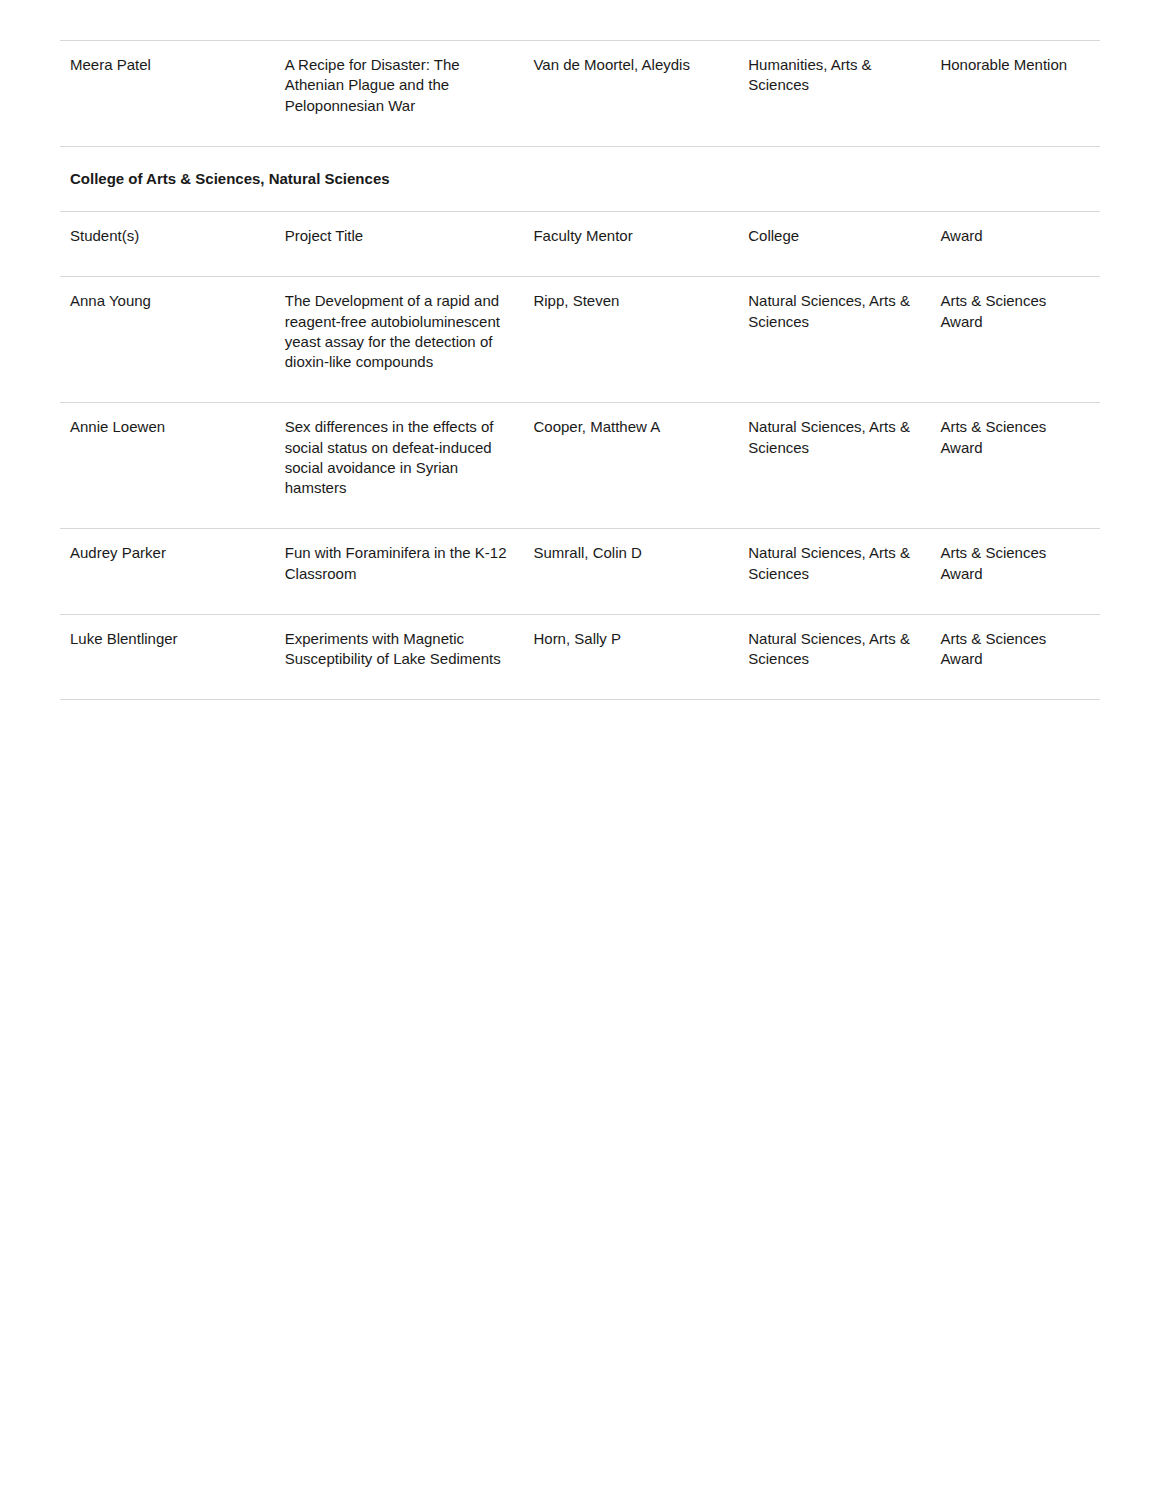| Meera Patel | A Recipe for Disaster: The Athenian Plague and the Peloponnesian War | Van de Moortel, Aleydis | Humanities, Arts & Sciences | Honorable Mention |
| College of Arts & Sciences, Natural Science s |
| Student(s) | Project Title | Faculty Mentor | College | Award |
| Anna Young | The Development of a rapid and reagent-free autobioluminescent yeast assay for the detection of dioxin-like compounds | Ripp, Steven | Natural Sciences, Arts & Sciences | Arts & Sciences Award |
| Annie Loewen | Sex differences in the effects of social status on defeat-induced social avoidance in Syrian hamsters | Cooper, Matthew A | Natural Sciences, Arts & Sciences | Arts & Sciences Award |
| Audrey Parker | Fun with Foraminifera in the K-12 Classroom | Sumrall, Colin D | Natural Sciences, Arts & Sciences | Arts & Sciences Award |
| Luke Blentlinger | Experiments with Magnetic Susceptibility of Lake Sediments | Horn, Sally P | Natural Sciences, Arts & Sciences | Arts & Sciences Award |